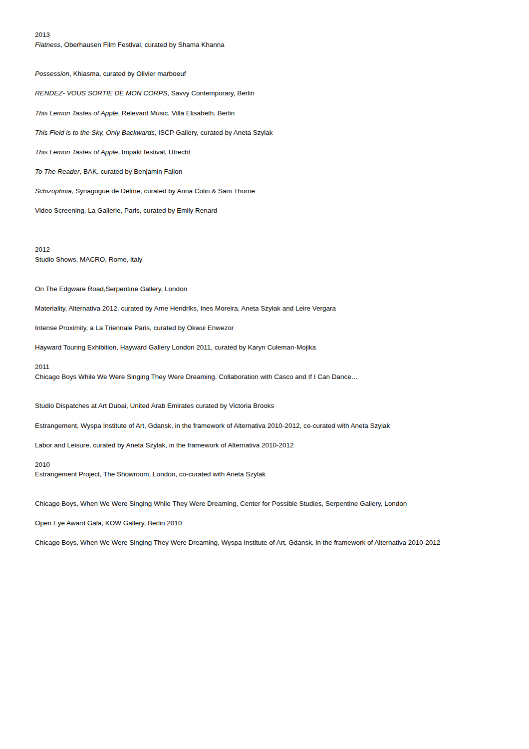2013
Flatness, Oberhausen Film Festival, curated by Shama Khanna
Possession, Khiasma, curated by Olivier marboeuf
RENDEZ- VOUS SORTIE DE MON CORPS, Savvy Contemporary, Berlin
This Lemon Tastes of Apple, Relevant Music, Villa Elisabeth, Berlin
This Field is to the Sky, Only Backwards, ISCP Gallery, curated by Aneta Szylak
This Lemon Tastes of Apple, Impakt festival, Utrecht
To The Reader, BAK, curated by Benjamin Fallon
Schizophnia, Synagogue de Delme, curated by Anna Colin & Sam Thorne
Video Screening, La Gallerie, Paris, curated by Emily Renard
2012
Studio Shows, MACRO, Rome, italy
On The Edgware Road,Serpentine Gallery, London
Materiality, Alternativa 2012, curated by Arne Hendriks, Ines Moreira, Aneta Szyłak and Leire Vergara
Intense Proximity, a La Triennale Paris, curated by Okwui Enwezor
Hayward Touring Exhibition, Hayward Gallery London 2011, curated by Karyn Culeman-Mojika
2011
Chicago Boys While We Were Singing They Were Dreaming. Collaboration with Casco and If I Can Dance…
Studio Dispatches at Art Dubai, United Arab Emirates curated by Victoria Brooks
Estrangement, Wyspa Institute of Art, Gdansk, in the framework of Alternativa 2010-2012, co-curated with Aneta Szylak
Labor and Leisure, curated by Aneta Szylak, in the framework of Alternativa 2010-2012
2010
Estrangement Project, The Showroom, London, co-curated with Aneta Szylak
Chicago Boys, When We Were Singing While They Were Dreaming, Center for Possible Studies, Serpentine Gallery, London
Open Eye Award Gala, KOW Gallery, Berlin 2010
Chicago Boys, When We Were Singing They Were Dreaming, Wyspa Institute of Art, Gdansk, in the framework of Alternativa 2010-2012